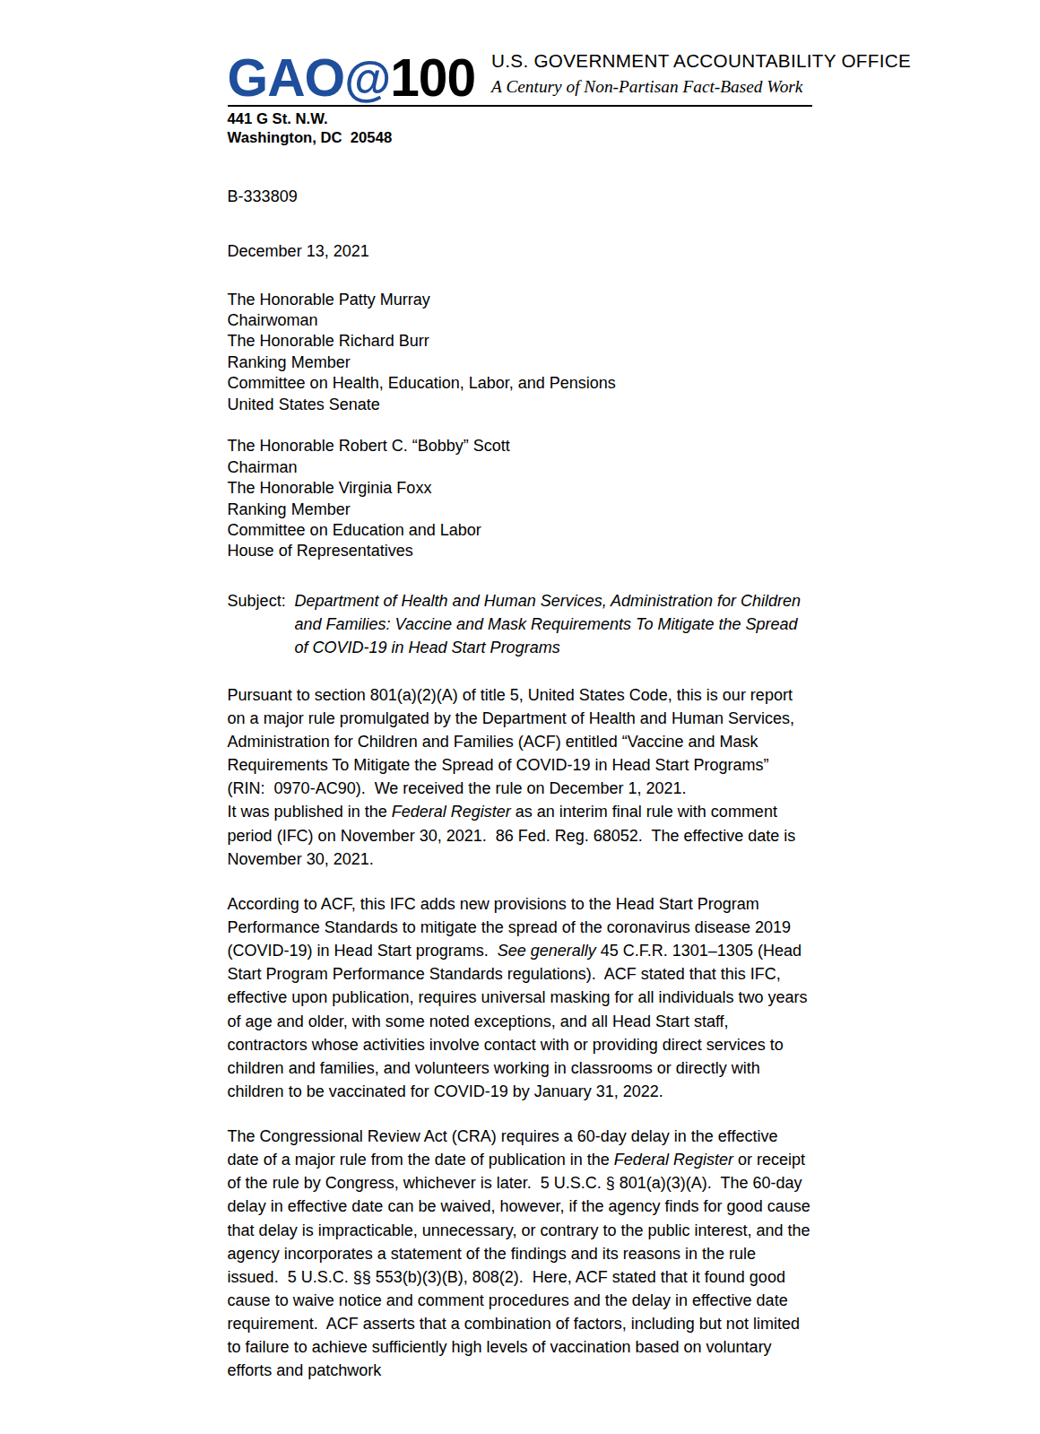GAO@100
U.S. GOVERNMENT ACCOUNTABILITY OFFICE
A Century of Non-Partisan Fact-Based Work
441 G St. N.W.
Washington, DC 20548
B-333809
December 13, 2021
The Honorable Patty Murray
Chairwoman
The Honorable Richard Burr
Ranking Member
Committee on Health, Education, Labor, and Pensions
United States Senate
The Honorable Robert C. “Bobby” Scott
Chairman
The Honorable Virginia Foxx
Ranking Member
Committee on Education and Labor
House of Representatives
Subject:
Department of Health and Human Services, Administration for Children and Families: Vaccine and Mask Requirements To Mitigate the Spread of COVID-19 in Head Start Programs
Pursuant to section 801(a)(2)(A) of title 5, United States Code, this is our report on a major rule promulgated by the Department of Health and Human Services, Administration for Children and Families (ACF) entitled “Vaccine and Mask Requirements To Mitigate the Spread of COVID-19 in Head Start Programs” (RIN: 0970-AC90). We received the rule on December 1, 2021.
It was published in the Federal Register as an interim final rule with comment period (IFC) on November 30, 2021. 86 Fed. Reg. 68052. The effective date is November 30, 2021.
According to ACF, this IFC adds new provisions to the Head Start Program Performance Standards to mitigate the spread of the coronavirus disease 2019 (COVID-19) in Head Start programs. See generally 45 C.F.R. 1301–1305 (Head Start Program Performance Standards regulations). ACF stated that this IFC, effective upon publication, requires universal masking for all individuals two years of age and older, with some noted exceptions, and all Head Start staff, contractors whose activities involve contact with or providing direct services to children and families, and volunteers working in classrooms or directly with children to be vaccinated for COVID-19 by January 31, 2022.
The Congressional Review Act (CRA) requires a 60-day delay in the effective date of a major rule from the date of publication in the Federal Register or receipt of the rule by Congress, whichever is later. 5 U.S.C. § 801(a)(3)(A). The 60-day delay in effective date can be waived, however, if the agency finds for good cause that delay is impracticable, unnecessary, or contrary to the public interest, and the agency incorporates a statement of the findings and its reasons in the rule issued. 5 U.S.C. §§ 553(b)(3)(B), 808(2). Here, ACF stated that it found good cause to waive notice and comment procedures and the delay in effective date requirement. ACF asserts that a combination of factors, including but not limited to failure to achieve sufficiently high levels of vaccination based on voluntary efforts and patchwork